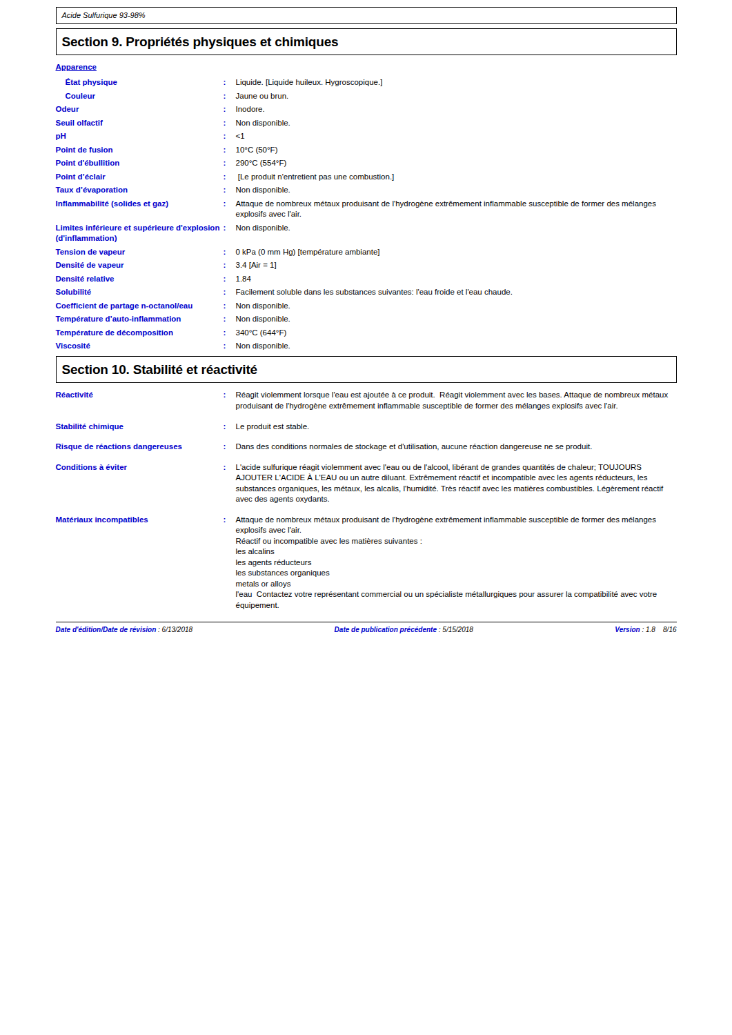Acide Sulfurique 93-98%
Section 9. Propriétés physiques et chimiques
| Apparence |
| État physique | : | Liquide. [Liquide huileux. Hygroscopique.] |
| Couleur | : | Jaune ou brun. |
| Odeur | : | Inodore. |
| Seuil olfactif | : | Non disponible. |
| pH | : | <1 |
| Point de fusion | : | 10°C (50°F) |
| Point d'ébullition | : | 290°C (554°F) |
| Point d’éclair | : | [Le produit n'entretient pas une combustion.] |
| Taux d’évaporation | : | Non disponible. |
| Inflammabilité (solides et gaz) | : | Attaque de nombreux métaux produisant de l'hydrogène extrêmement inflammable susceptible de former des mélanges explosifs avec l'air. |
| Limites inférieure et supérieure d'explosion (d'inflammation) | : | Non disponible. |
| Tension de vapeur | : | 0 kPa (0 mm Hg) [température ambiante] |
| Densité de vapeur | : | 3.4 [Air = 1] |
| Densité relative | : | 1.84 |
| Solubilité | : | Facilement soluble dans les substances suivantes: l'eau froide et l'eau chaude. |
| Coefficient de partage n-octanol/eau | : | Non disponible. |
| Température d’auto-inflammation | : | Non disponible. |
| Température de décomposition | : | 340°C (644°F) |
| Viscosité | : | Non disponible. |
Section 10. Stabilité et réactivité
| Réactivité | : | Réagit violemment lorsque l'eau est ajoutée à ce produit. Réagit violemment avec les bases. Attaque de nombreux métaux produisant de l'hydrogène extrêmement inflammable susceptible de former des mélanges explosifs avec l'air. |
| Stabilité chimique | : | Le produit est stable. |
| Risque de réactions dangereuses | : | Dans des conditions normales de stockage et d'utilisation, aucune réaction dangereuse ne se produit. |
| Conditions à éviter | : | L'acide sulfurique réagit violemment avec l'eau ou de l'alcool, libérant de grandes quantités de chaleur; TOUJOURS AJOUTER L'ACIDE À L'EAU ou un autre diluant. Extrêmement réactif et incompatible avec les agents réducteurs, les substances organiques, les métaux, les alcalis, l'humidité. Très réactif avec les matières combustibles. Légèrement réactif avec des agents oxydants. |
| Matériaux incompatibles | : | Attaque de nombreux métaux produisant de l'hydrogène extrêmement inflammable susceptible de former des mélanges explosifs avec l'air. Réactif ou incompatible avec les matières suivantes : les alcalins les agents réducteurs les substances organiques metals or alloys l'eau Contactez votre représentant commercial ou un spécialiste métallurgiques pour assurer la compatibilité avec votre équipement. |
Date d'édition/Date de révision : 6/13/2018 Date de publication précédente : 5/15/2018 Version : 1.8 8/16